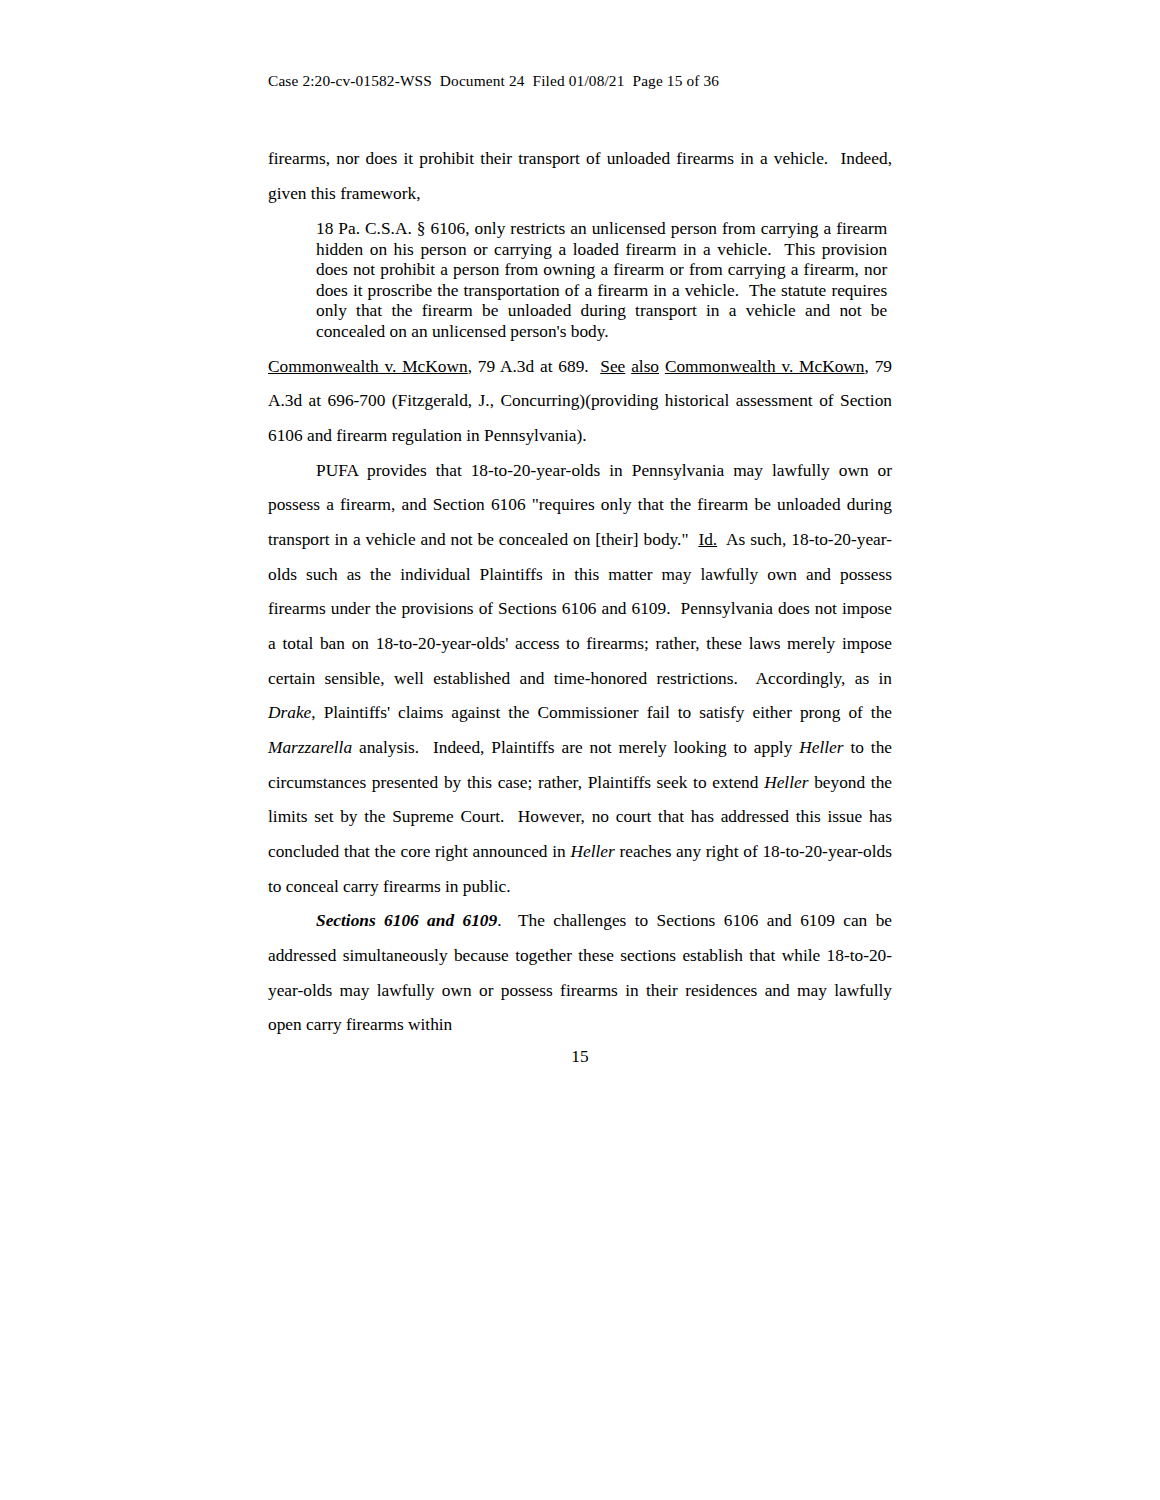Case 2:20-cv-01582-WSS Document 24 Filed 01/08/21 Page 15 of 36
firearms, nor does it prohibit their transport of unloaded firearms in a vehicle. Indeed, given this framework,
18 Pa. C.S.A. § 6106, only restricts an unlicensed person from carrying a firearm hidden on his person or carrying a loaded firearm in a vehicle. This provision does not prohibit a person from owning a firearm or from carrying a firearm, nor does it proscribe the transportation of a firearm in a vehicle. The statute requires only that the firearm be unloaded during transport in a vehicle and not be concealed on an unlicensed person's body.
Commonwealth v. McKown, 79 A.3d at 689. See also Commonwealth v. McKown, 79 A.3d at 696-700 (Fitzgerald, J., Concurring)(providing historical assessment of Section 6106 and firearm regulation in Pennsylvania).
PUFA provides that 18-to-20-year-olds in Pennsylvania may lawfully own or possess a firearm, and Section 6106 "requires only that the firearm be unloaded during transport in a vehicle and not be concealed on [their] body." Id. As such, 18-to-20-year-olds such as the individual Plaintiffs in this matter may lawfully own and possess firearms under the provisions of Sections 6106 and 6109. Pennsylvania does not impose a total ban on 18-to-20-year-olds' access to firearms; rather, these laws merely impose certain sensible, well established and time-honored restrictions. Accordingly, as in Drake, Plaintiffs' claims against the Commissioner fail to satisfy either prong of the Marzzarella analysis. Indeed, Plaintiffs are not merely looking to apply Heller to the circumstances presented by this case; rather, Plaintiffs seek to extend Heller beyond the limits set by the Supreme Court. However, no court that has addressed this issue has concluded that the core right announced in Heller reaches any right of 18-to-20-year-olds to conceal carry firearms in public.
Sections 6106 and 6109. The challenges to Sections 6106 and 6109 can be addressed simultaneously because together these sections establish that while 18-to-20-year-olds may lawfully own or possess firearms in their residences and may lawfully open carry firearms within
15